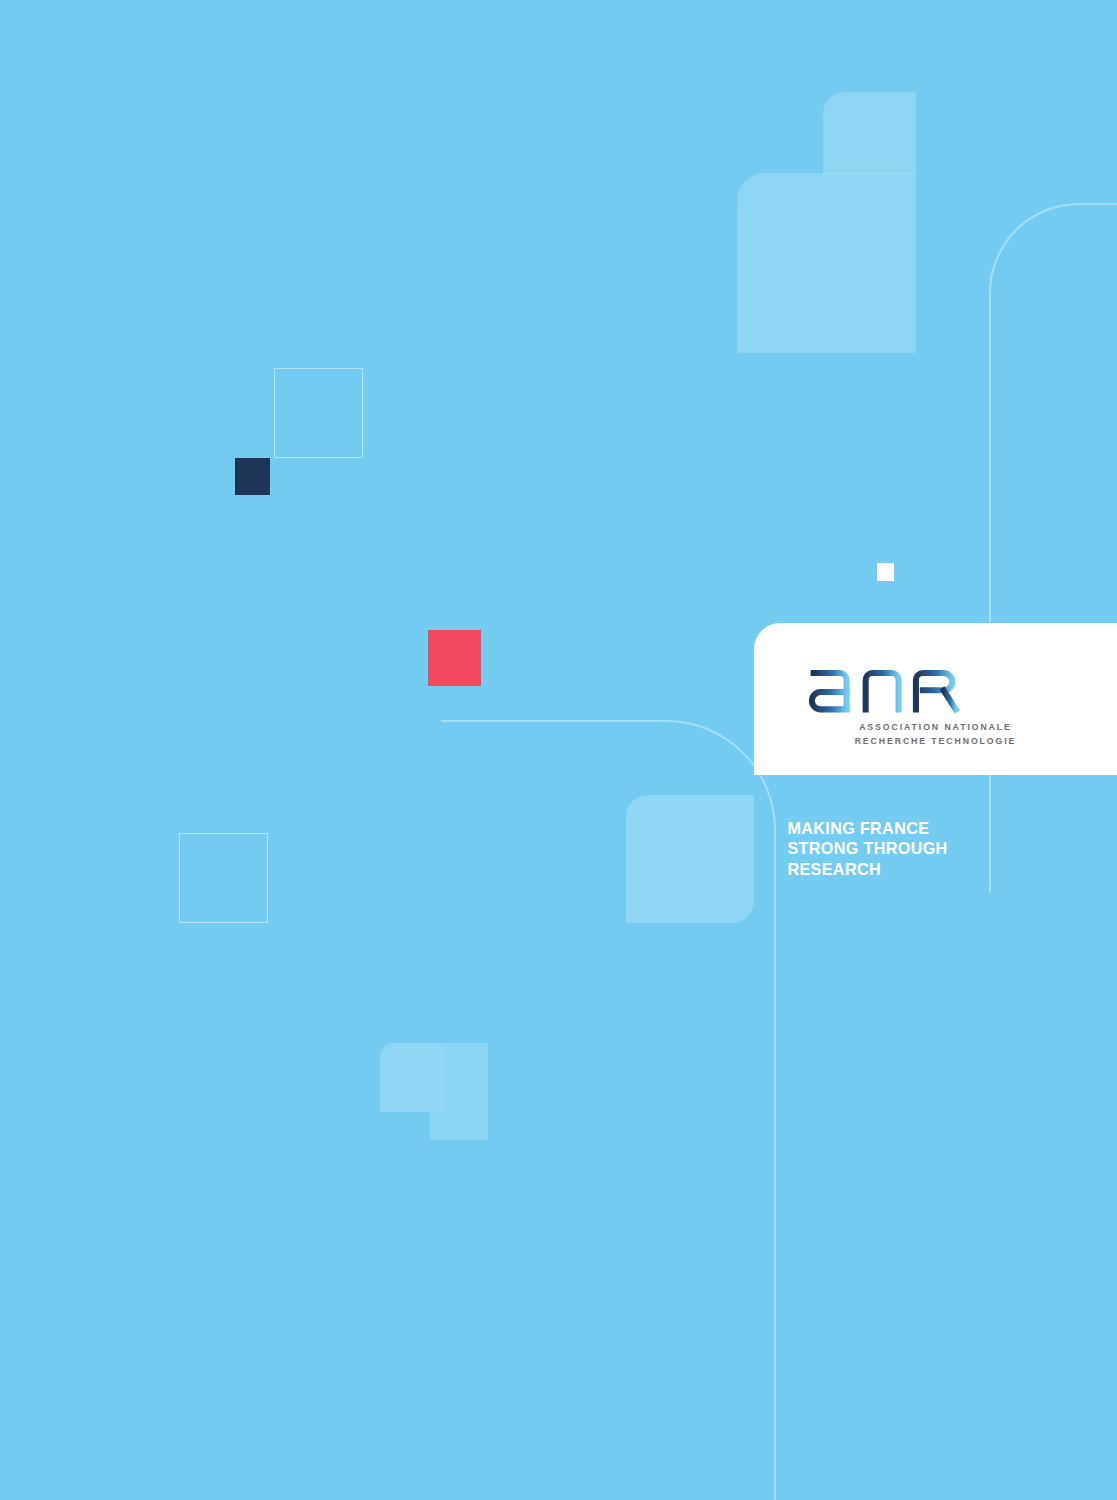Association Nationale
Recherche Technologie
Making France
Strong Through
Research